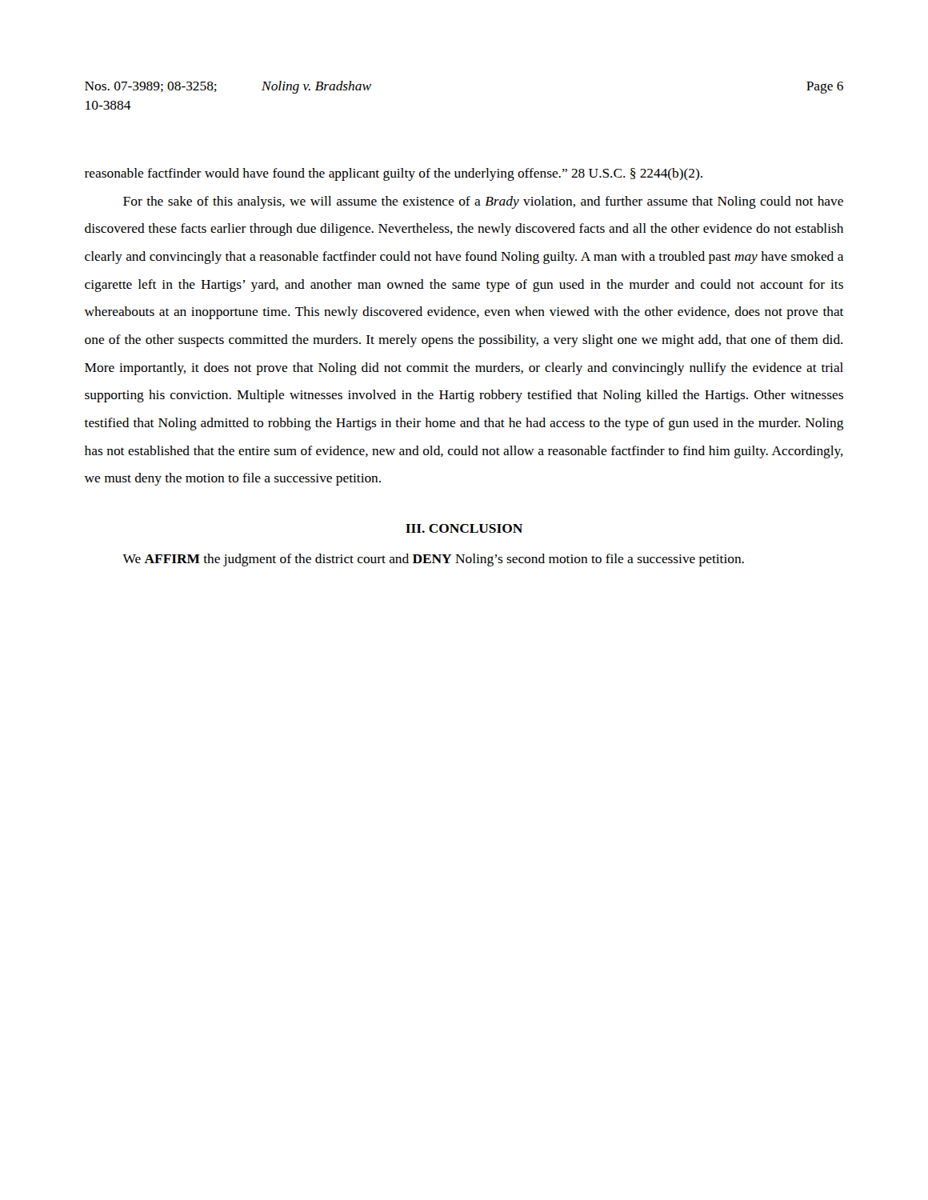Nos. 07-3989; 08-3258; 10-3884
Noling v. Bradshaw
Page 6
reasonable factfinder would have found the applicant guilty of the underlying offense.” 28 U.S.C. § 2244(b)(2).
For the sake of this analysis, we will assume the existence of a Brady violation, and further assume that Noling could not have discovered these facts earlier through due diligence. Nevertheless, the newly discovered facts and all the other evidence do not establish clearly and convincingly that a reasonable factfinder could not have found Noling guilty. A man with a troubled past may have smoked a cigarette left in the Hartigs’ yard, and another man owned the same type of gun used in the murder and could not account for its whereabouts at an inopportune time. This newly discovered evidence, even when viewed with the other evidence, does not prove that one of the other suspects committed the murders. It merely opens the possibility, a very slight one we might add, that one of them did. More importantly, it does not prove that Noling did not commit the murders, or clearly and convincingly nullify the evidence at trial supporting his conviction. Multiple witnesses involved in the Hartig robbery testified that Noling killed the Hartigs. Other witnesses testified that Noling admitted to robbing the Hartigs in their home and that he had access to the type of gun used in the murder. Noling has not established that the entire sum of evidence, new and old, could not allow a reasonable factfinder to find him guilty. Accordingly, we must deny the motion to file a successive petition.
III. CONCLUSION
We AFFIRM the judgment of the district court and DENY Noling’s second motion to file a successive petition.